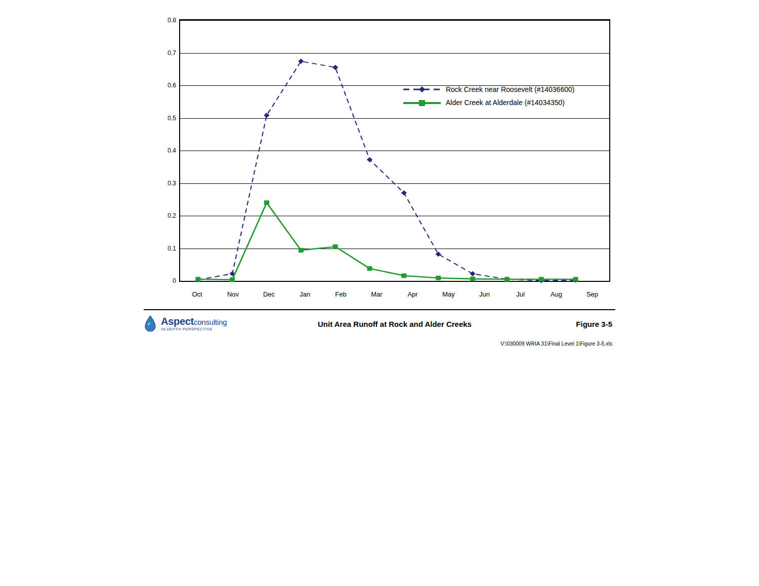Unit Area Runoff in cfs/mi2
0.8
0.7
0.6
0.5
0.4
0.3
0.2
0.1
0
Rock Creek near Roosevelt (#14036600)
Alder Creek at Alderdale (#14034350)
Oct
Nov
Dec
Jan
Feb
Mar
Apr
May
Jun
Jul
Aug
Sep
Aspect consulting
IN-DEPTH PERSPECTIVE
Unit Area Runoff at Rock and Alder Creeks
Figure 3-5
V:\030009 WRIA 31\Final Level 1\Figure 3-5.xls